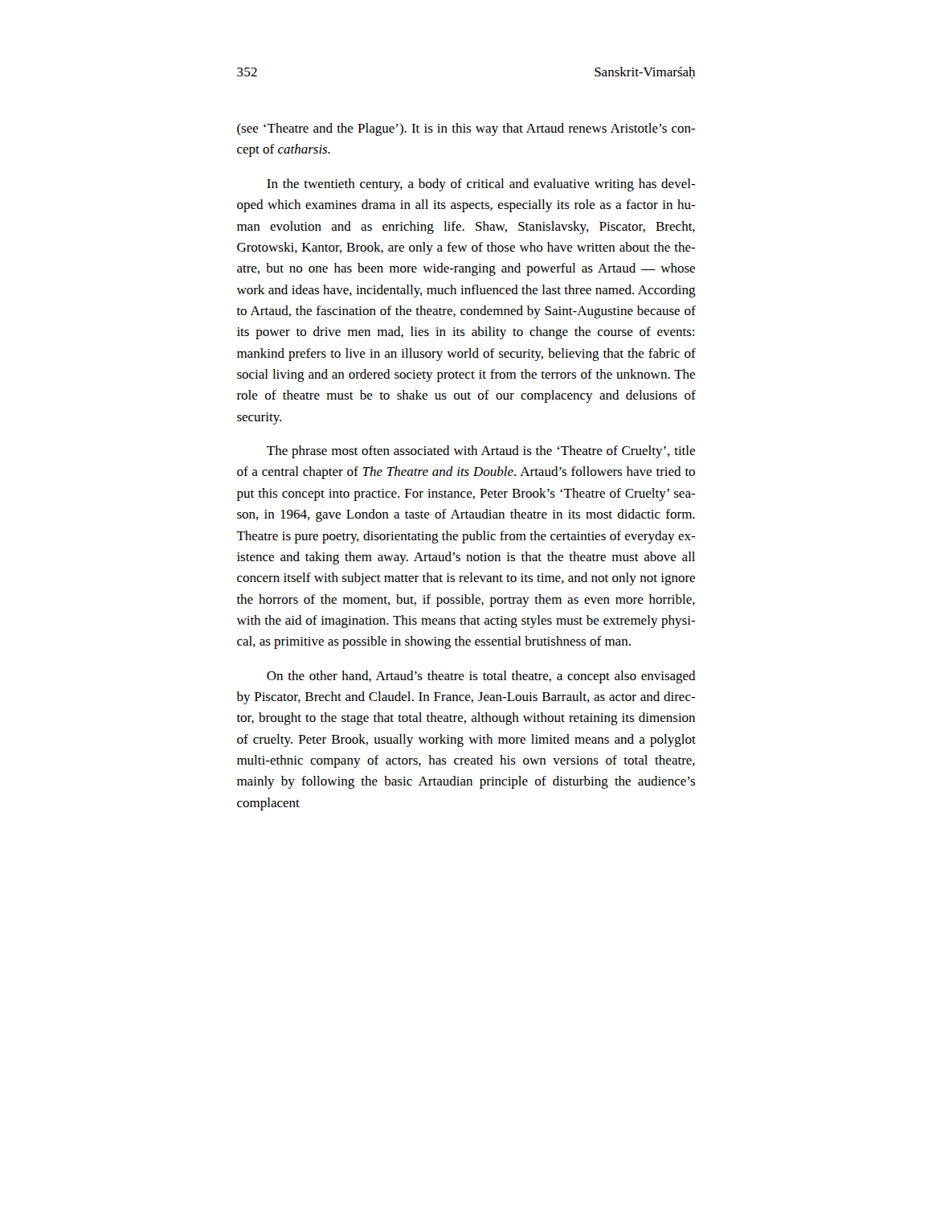352 Sanskrit-Vimarśaḥ
(see ‘Theatre and the Plague’). It is in this way that Artaud renews Aristotle’s concept of catharsis.
In the twentieth century, a body of critical and evaluative writing has developed which examines drama in all its aspects, especially its role as a factor in human evolution and as enriching life. Shaw, Stanislavsky, Piscator, Brecht, Grotowski, Kantor, Brook, are only a few of those who have written about the theatre, but no one has been more wide-ranging and powerful as Artaud — whose work and ideas have, incidentally, much influenced the last three named. According to Artaud, the fascination of the theatre, condemned by Saint-Augustine because of its power to drive men mad, lies in its ability to change the course of events: mankind prefers to live in an illusory world of security, believing that the fabric of social living and an ordered society protect it from the terrors of the unknown. The role of theatre must be to shake us out of our complacency and delusions of security.
The phrase most often associated with Artaud is the ‘Theatre of Cruelty’, title of a central chapter of The Theatre and its Double. Artaud’s followers have tried to put this concept into practice. For instance, Peter Brook’s ‘Theatre of Cruelty’ season, in 1964, gave London a taste of Artaudian theatre in its most didactic form. Theatre is pure poetry, disorientating the public from the certainties of everyday existence and taking them away. Artaud’s notion is that the theatre must above all concern itself with subject matter that is relevant to its time, and not only not ignore the horrors of the moment, but, if possible, portray them as even more horrible, with the aid of imagination. This means that acting styles must be extremely physical, as primitive as possible in showing the essential brutishness of man.
On the other hand, Artaud’s theatre is total theatre, a concept also envisaged by Piscator, Brecht and Claudel. In France, Jean-Louis Barrault, as actor and director, brought to the stage that total theatre, although without retaining its dimension of cruelty. Peter Brook, usually working with more limited means and a polyglot multi-ethnic company of actors, has created his own versions of total theatre, mainly by following the basic Artaudian principle of disturbing the audience’s complacent